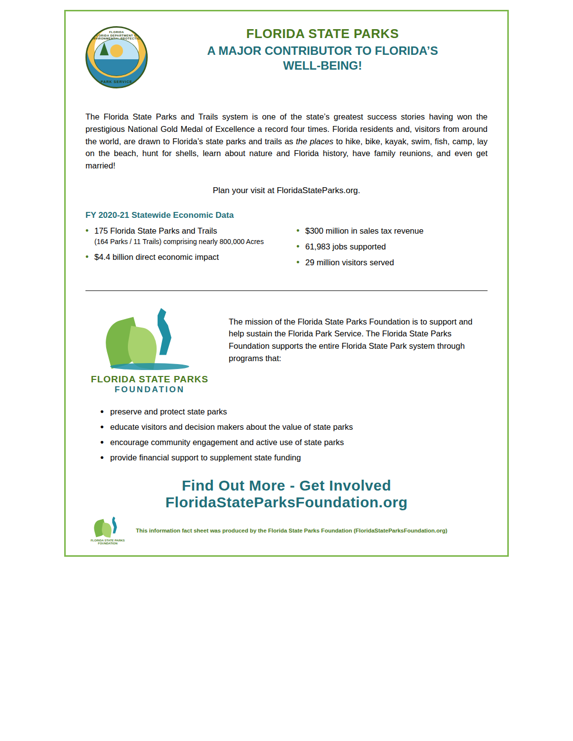FLORIDA
FLORIDA DEPARTMENT OF
ENVIRONMENTAL PROTECTION
PARK SERVICE
FLORIDA STATE PARKS
A MAJOR CONTRIBUTOR TO FLORIDA’S
WELL-BEING!
The Florida State Parks and Trails system is one of the state’s greatest success stories having won the prestigious National Gold Medal of Excellence a record four times. Florida residents and, visitors from around the world, are drawn to Florida’s state parks and trails as the places to hike, bike, kayak, swim, fish, camp, lay on the beach, hunt for shells, learn about nature and Florida history, have family reunions, and even get married!
Plan your visit at FloridaStateParks.org.
FY 2020-21 Statewide Economic Data
175 Florida State Parks and Trails (164 Parks / 11 Trails) comprising nearly 800,000 Acres
$4.4 billion direct economic impact
$300 million in sales tax revenue
61,983 jobs supported
29 million visitors served
FLORIDA STATE PARKSFOUNDATION
The mission of the Florida State Parks Foundation is to support and help sustain the Florida Park Service. The Florida State Parks Foundation supports the entire Florida State Park system through programs that:
preserve and protect state parks
educate visitors and decision makers about the value of state parks
encourage community engagement and active use of state parks
provide financial support to supplement state funding
Find Out More - Get Involved
FloridaStateParksFoundation.org
FLORIDA STATE PARKSFOUNDATION
This information fact sheet was produced by the Florida State Parks Foundation (FloridaStateParksFoundation.org)